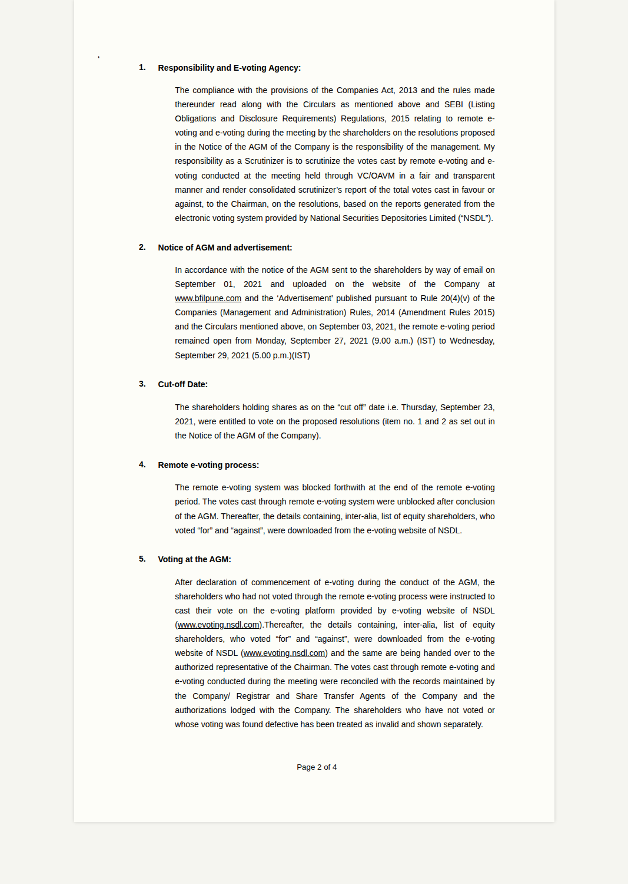‘
Responsibility and E-voting Agency:
The compliance with the provisions of the Companies Act, 2013 and the rules made thereunder read along with the Circulars as mentioned above and SEBI (Listing Obligations and Disclosure Requirements) Regulations, 2015 relating to remote e-voting and e-voting during the meeting by the shareholders on the resolutions proposed in the Notice of the AGM of the Company is the responsibility of the management. My responsibility as a Scrutinizer is to scrutinize the votes cast by remote e-voting and e-voting conducted at the meeting held through VC/OAVM in a fair and transparent manner and render consolidated scrutinizer’s report of the total votes cast in favour or against, to the Chairman, on the resolutions, based on the reports generated from the electronic voting system provided by National Securities Depositories Limited (“NSDL”).
Notice of AGM and advertisement:
In accordance with the notice of the AGM sent to the shareholders by way of email on September 01, 2021 and uploaded on the website of the Company at www.bfilpune.com and the ‘Advertisement’ published pursuant to Rule 20(4)(v) of the Companies (Management and Administration) Rules, 2014 (Amendment Rules 2015) and the Circulars mentioned above, on September 03, 2021, the remote e-voting period remained open from Monday, September 27, 2021 (9.00 a.m.) (IST) to Wednesday, September 29, 2021 (5.00 p.m.)(IST)
Cut-off Date:
The shareholders holding shares as on the “cut off” date i.e. Thursday, September 23, 2021, were entitled to vote on the proposed resolutions (item no. 1 and 2 as set out in the Notice of the AGM of the Company).
Remote e-voting process:
The remote e-voting system was blocked forthwith at the end of the remote e-voting period. The votes cast through remote e-voting system were unblocked after conclusion of the AGM. Thereafter, the details containing, inter-alia, list of equity shareholders, who voted “for” and “against”, were downloaded from the e-voting website of NSDL.
Voting at the AGM:
After declaration of commencement of e-voting during the conduct of the AGM, the shareholders who had not voted through the remote e-voting process were instructed to cast their vote on the e-voting platform provided by e-voting website of NSDL (www.evoting.nsdl.com).Thereafter, the details containing, inter-alia, list of equity shareholders, who voted “for” and “against”, were downloaded from the e-voting website of NSDL (www.evoting.nsdl.com) and the same are being handed over to the authorized representative of the Chairman. The votes cast through remote e-voting and e-voting conducted during the meeting were reconciled with the records maintained by the Company/ Registrar and Share Transfer Agents of the Company and the authorizations lodged with the Company. The shareholders who have not voted or whose voting was found defective has been treated as invalid and shown separately.
Page 2 of 4